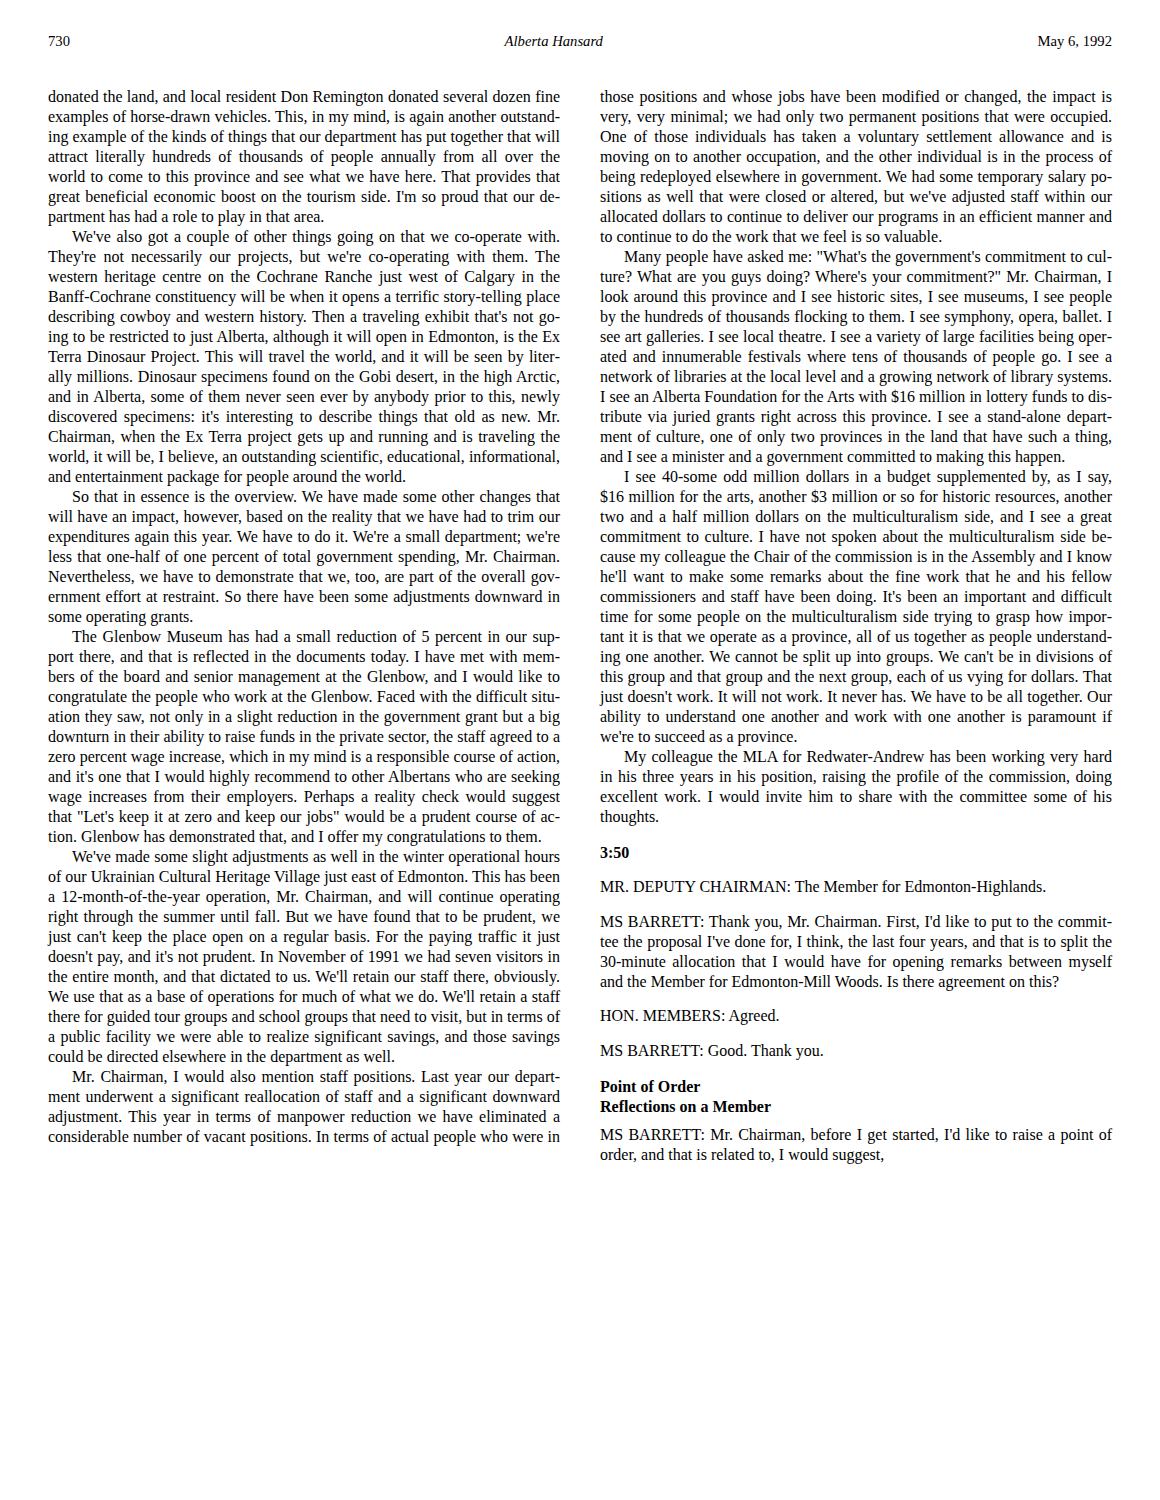730 Alberta Hansard May 6, 1992
donated the land, and local resident Don Remington donated several dozen fine examples of horse-drawn vehicles. This, in my mind, is again another outstanding example of the kinds of things that our department has put together that will attract literally hundreds of thousands of people annually from all over the world to come to this province and see what we have here. That provides that great beneficial economic boost on the tourism side. I'm so proud that our department has had a role to play in that area.
We've also got a couple of other things going on that we co-operate with. They're not necessarily our projects, but we're co-operating with them. The western heritage centre on the Cochrane Ranche just west of Calgary in the Banff-Cochrane constituency will be when it opens a terrific story-telling place describing cowboy and western history. Then a traveling exhibit that's not going to be restricted to just Alberta, although it will open in Edmonton, is the Ex Terra Dinosaur Project. This will travel the world, and it will be seen by literally millions. Dinosaur specimens found on the Gobi desert, in the high Arctic, and in Alberta, some of them never seen ever by anybody prior to this, newly discovered specimens: it's interesting to describe things that old as new. Mr. Chairman, when the Ex Terra project gets up and running and is traveling the world, it will be, I believe, an outstanding scientific, educational, informational, and entertainment package for people around the world.
So that in essence is the overview. We have made some other changes that will have an impact, however, based on the reality that we have had to trim our expenditures again this year. We have to do it. We're a small department; we're less that one-half of one percent of total government spending, Mr. Chairman. Nevertheless, we have to demonstrate that we, too, are part of the overall government effort at restraint. So there have been some adjustments downward in some operating grants.
The Glenbow Museum has had a small reduction of 5 percent in our support there, and that is reflected in the documents today. I have met with members of the board and senior management at the Glenbow, and I would like to congratulate the people who work at the Glenbow. Faced with the difficult situation they saw, not only in a slight reduction in the government grant but a big downturn in their ability to raise funds in the private sector, the staff agreed to a zero percent wage increase, which in my mind is a responsible course of action, and it's one that I would highly recommend to other Albertans who are seeking wage increases from their employers. Perhaps a reality check would suggest that "Let's keep it at zero and keep our jobs" would be a prudent course of action. Glenbow has demonstrated that, and I offer my congratulations to them.
We've made some slight adjustments as well in the winter operational hours of our Ukrainian Cultural Heritage Village just east of Edmonton. This has been a 12-month-of-the-year operation, Mr. Chairman, and will continue operating right through the summer until fall. But we have found that to be prudent, we just can't keep the place open on a regular basis. For the paying traffic it just doesn't pay, and it's not prudent. In November of 1991 we had seven visitors in the entire month, and that dictated to us. We'll retain our staff there, obviously. We use that as a base of operations for much of what we do. We'll retain a staff there for guided tour groups and school groups that need to visit, but in terms of a public facility we were able to realize significant savings, and those savings could be directed elsewhere in the department as well.
Mr. Chairman, I would also mention staff positions. Last year our department underwent a significant reallocation of staff and a significant downward adjustment. This year in terms of manpower reduction we have eliminated a considerable number of vacant positions. In terms of actual people who were in those positions and whose jobs have been modified or changed, the impact is very, very minimal; we had only two permanent positions that were occupied. One of those individuals has taken a voluntary settlement allowance and is moving on to another occupation, and the other individual is in the process of being redeployed elsewhere in government. We had some temporary salary positions as well that were closed or altered, but we've adjusted staff within our allocated dollars to continue to deliver our programs in an efficient manner and to continue to do the work that we feel is so valuable.
Many people have asked me: "What's the government's commitment to culture? What are you guys doing? Where's your commitment?" Mr. Chairman, I look around this province and I see historic sites, I see museums, I see people by the hundreds of thousands flocking to them. I see symphony, opera, ballet. I see art galleries. I see local theatre. I see a variety of large facilities being operated and innumerable festivals where tens of thousands of people go. I see a network of libraries at the local level and a growing network of library systems. I see an Alberta Foundation for the Arts with $16 million in lottery funds to distribute via juried grants right across this province. I see a stand-alone department of culture, one of only two provinces in the land that have such a thing, and I see a minister and a government committed to making this happen.
I see 40-some odd million dollars in a budget supplemented by, as I say, $16 million for the arts, another $3 million or so for historic resources, another two and a half million dollars on the multiculturalism side, and I see a great commitment to culture. I have not spoken about the multiculturalism side because my colleague the Chair of the commission is in the Assembly and I know he'll want to make some remarks about the fine work that he and his fellow commissioners and staff have been doing. It's been an important and difficult time for some people on the multiculturalism side trying to grasp how important it is that we operate as a province, all of us together as people understanding one another. We cannot be split up into groups. We can't be in divisions of this group and that group and the next group, each of us vying for dollars. That just doesn't work. It will not work. It never has. We have to be all together. Our ability to understand one another and work with one another is paramount if we're to succeed as a province.
My colleague the MLA for Redwater-Andrew has been working very hard in his three years in his position, raising the profile of the commission, doing excellent work. I would invite him to share with the committee some of his thoughts.
3:50
MR. DEPUTY CHAIRMAN: The Member for Edmonton-Highlands.
MS BARRETT: Thank you, Mr. Chairman. First, I'd like to put to the committee the proposal I've done for, I think, the last four years, and that is to split the 30-minute allocation that I would have for opening remarks between myself and the Member for Edmonton-Mill Woods. Is there agreement on this?
HON. MEMBERS: Agreed.
MS BARRETT: Good. Thank you.
Point of Order
Reflections on a Member
MS BARRETT: Mr. Chairman, before I get started, I'd like to raise a point of order, and that is related to, I would suggest,